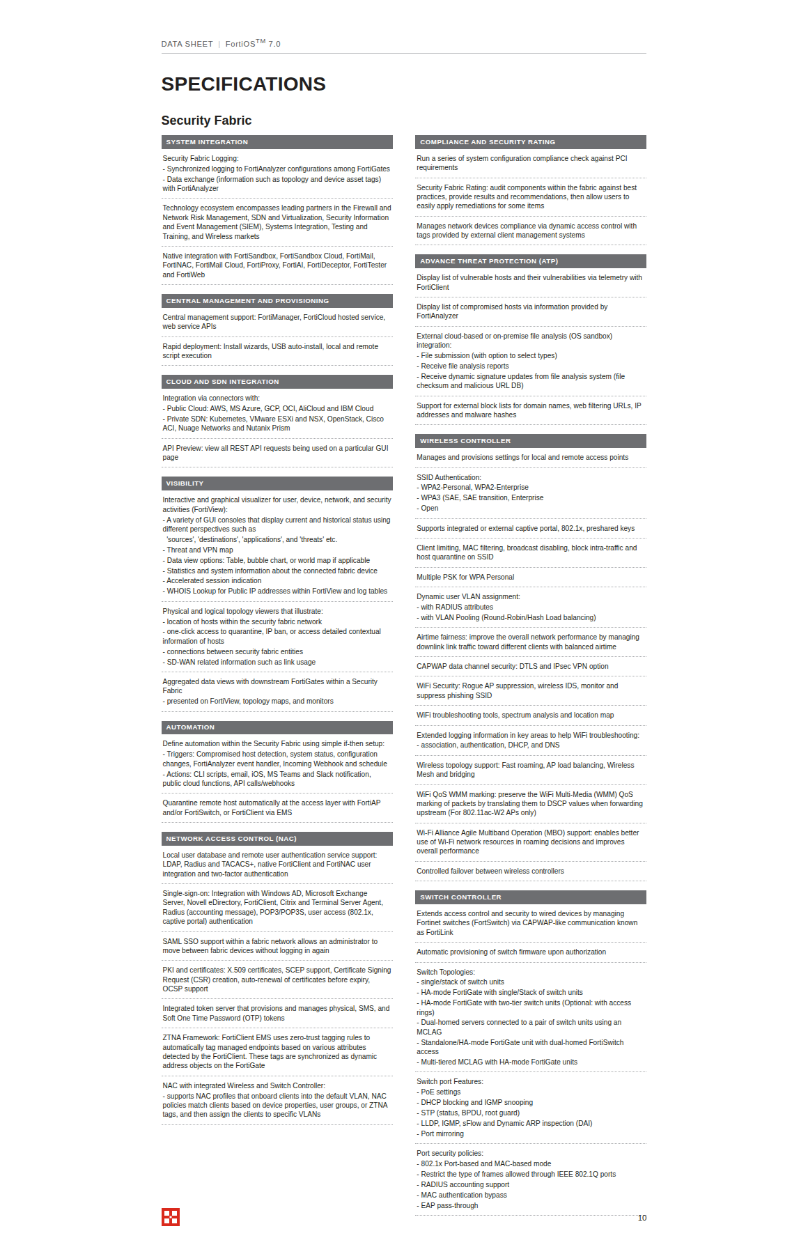DATA SHEET|FortiOSTM 7.0
SPECIFICATIONS
Security Fabric
SYSTEM INTEGRATION
Security Fabric Logging:
- Synchronized logging to FortiAnalyzer configurations among FortiGates
- Data exchange (information such as topology and device asset tags) with FortiAnalyzer
Technology ecosystem encompasses leading partners in the Firewall and Network Risk Management, SDN and Virtualization, Security Information and Event Management (SIEM), Systems Integration, Testing and Training, and Wireless markets
Native integration with FortiSandbox, FortiSandbox Cloud, FortiMail, FortiNAC, FortiMail Cloud, FortiProxy, FortiAI, FortiDeceptor, FortiTester and FortiWeb
CENTRAL MANAGEMENT AND PROVISIONING
Central management support: FortiManager, FortiCloud hosted service, web service APIs
Rapid deployment: Install wizards, USB auto-install, local and remote script execution
CLOUD AND SDN INTEGRATION
Integration via connectors with:
- Public Cloud: AWS, MS Azure, GCP, OCI, AliCloud and IBM Cloud
- Private SDN: Kubernetes, VMware ESXi and NSX, OpenStack, Cisco ACI, Nuage Networks and Nutanix Prism
API Preview: view all REST API requests being used on a particular GUI page
VISIBILITY
Interactive and graphical visualizer for user, device, network, and security activities (FortiView):
- A variety of GUI consoles that display current and historical status using different perspectives such as
'sources', 'destinations', 'applications', and 'threats' etc.
- Threat and VPN map
- Data view options: Table, bubble chart, or world map if applicable
- Statistics and system information about the connected fabric device
- Accelerated session indication
- WHOIS Lookup for Public IP addresses within FortiView and log tables
Physical and logical topology viewers that illustrate:
- location of hosts within the security fabric network
- one-click access to quarantine, IP ban, or access detailed contextual information of hosts
- connections between security fabric entities
- SD-WAN related information such as link usage
Aggregated data views with downstream FortiGates within a Security Fabric
- presented on FortiView, topology maps, and monitors
AUTOMATION
Define automation within the Security Fabric using simple if-then setup:
- Triggers: Compromised host detection, system status, configuration changes, FortiAnalyzer event handler, Incoming Webhook and schedule
- Actions: CLI scripts, email, iOS, MS Teams and Slack notification, public cloud functions, API calls/webhooks
Quarantine remote host automatically at the access layer with FortiAP and/or FortiSwitch, or FortiClient via EMS
NETWORK ACCESS CONTROL (NAC)
Local user database and remote user authentication service support: LDAP, Radius and TACACS+, native FortiClient and FortiNAC user integration and two-factor authentication
Single-sign-on: Integration with Windows AD, Microsoft Exchange Server, Novell eDirectory, FortiClient, Citrix and Terminal Server Agent, Radius (accounting message), POP3/POP3S, user access (802.1x, captive portal) authentication
SAML SSO support within a fabric network allows an administrator to move between fabric devices without logging in again
PKI and certificates: X.509 certificates, SCEP support, Certificate Signing Request (CSR) creation, auto-renewal of certificates before expiry, OCSP support
Integrated token server that provisions and manages physical, SMS, and Soft One Time Password (OTP) tokens
ZTNA Framework: FortiClient EMS uses zero-trust tagging rules to automatically tag managed endpoints based on various attributes detected by the FortiClient. These tags are synchronized as dynamic address objects on the FortiGate
NAC with integrated Wireless and Switch Controller:
- supports NAC profiles that onboard clients into the default VLAN, NAC policies match clients based on device properties, user groups, or ZTNA tags, and then assign the clients to specific VLANs
COMPLIANCE AND SECURITY RATING
Run a series of system configuration compliance check against PCI requirements
Security Fabric Rating: audit components within the fabric against best practices, provide results and recommendations, then allow users to easily apply remediations for some items
Manages network devices compliance via dynamic access control with tags provided by external client management systems
ADVANCE THREAT PROTECTION (ATP)
Display list of vulnerable hosts and their vulnerabilities via telemetry with FortiClient
Display list of compromised hosts via information provided by FortiAnalyzer
External cloud-based or on-premise file analysis (OS sandbox) integration:
- File submission (with option to select types)
- Receive file analysis reports
- Receive dynamic signature updates from file analysis system (file checksum and malicious URL DB)
Support for external block lists for domain names, web filtering URLs, IP addresses and malware hashes
WIRELESS CONTROLLER
Manages and provisions settings for local and remote access points
SSID Authentication:
- WPA2-Personal, WPA2-Enterprise
- WPA3 (SAE, SAE transition, Enterprise
- Open
Supports integrated or external captive portal, 802.1x, preshared keys
Client limiting, MAC filtering, broadcast disabling, block intra-traffic and host quarantine on SSID
Multiple PSK for WPA Personal
Dynamic user VLAN assignment:
- with RADIUS attributes
- with VLAN Pooling (Round-Robin/Hash Load balancing)
Airtime fairness: improve the overall network performance by managing downlink link traffic toward different clients with balanced airtime
CAPWAP data channel security: DTLS and IPsec VPN option
WiFi Security: Rogue AP suppression, wireless IDS, monitor and suppress phishing SSID
WiFi troubleshooting tools, spectrum analysis and location map
Extended logging information in key areas to help WiFi troubleshooting:
- association, authentication, DHCP, and DNS
Wireless topology support: Fast roaming, AP load balancing, Wireless Mesh and bridging
WiFi QoS WMM marking: preserve the WiFi Multi-Media (WMM) QoS marking of packets by translating them to DSCP values when forwarding upstream (For 802.11ac-W2 APs only)
Wi-Fi Alliance Agile Multiband Operation (MBO) support: enables better use of Wi-Fi network resources in roaming decisions and improves overall performance
Controlled failover between wireless controllers
SWITCH CONTROLLER
Extends access control and security to wired devices by managing Fortinet switches (FortSwitch) via CAPWAP-like communication known as FortiLink
Automatic provisioning of switch firmware upon authorization
Switch Topologies:
- single/stack of switch units
- HA-mode FortiGate with single/Stack of switch units
- HA-mode FortiGate with two-tier switch units (Optional: with access rings)
- Dual-homed servers connected to a pair of switch units using an MCLAG
- Standalone/HA-mode FortiGate unit with dual-homed FortiSwitch access
- Multi-tiered MCLAG with HA-mode FortiGate units
Switch port Features:
- PoE settings
- DHCP blocking and IGMP snooping
- STP (status, BPDU, root guard)
- LLDP, IGMP, sFlow and Dynamic ARP inspection (DAI)
- Port mirroring
Port security policies:
- 802.1x Port-based and MAC-based mode
- Restrict the type of frames allowed through IEEE 802.1Q ports
- RADIUS accounting support
- MAC authentication bypass
- EAP pass-through
10